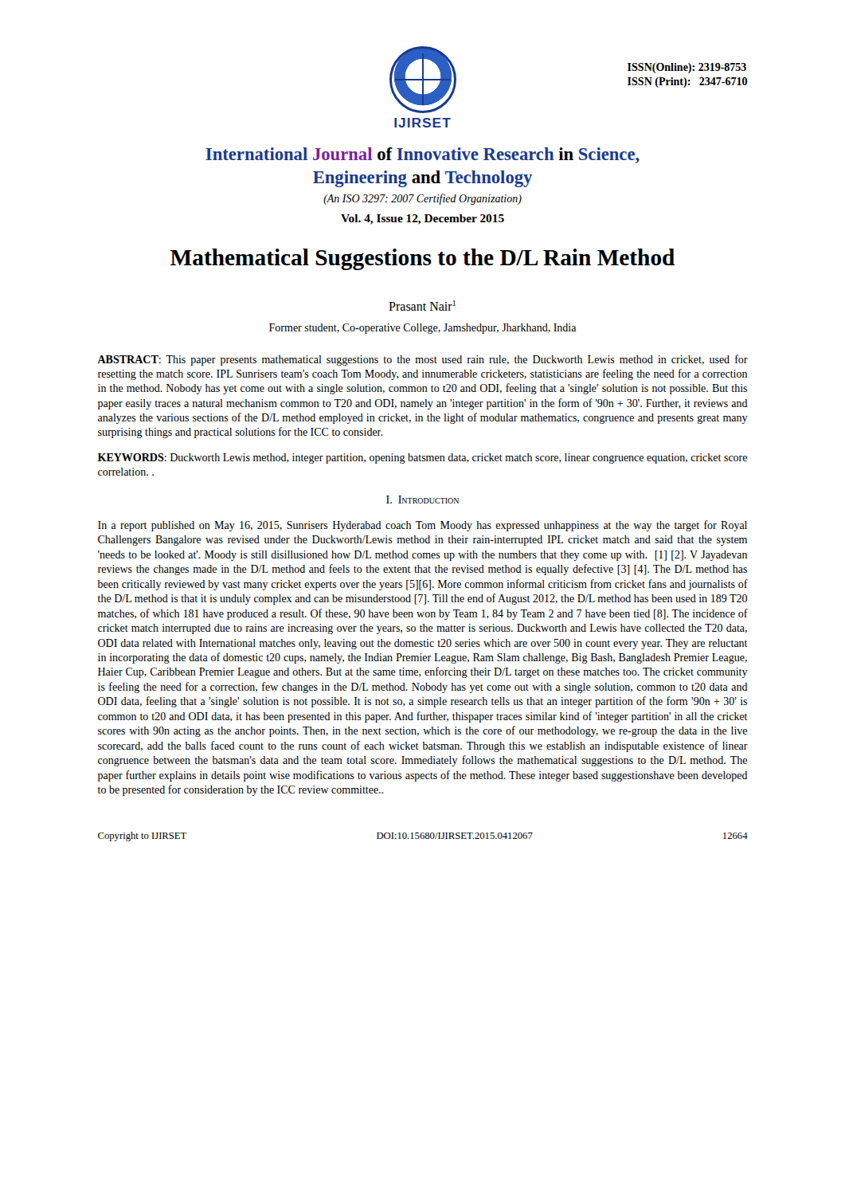ISSN(Online): 2319-8753
ISSN (Print): 2347-6710
IJIRSET
International Journal of Innovative Research in Science,
Engineering and Technology
(An ISO 3297: 2007 Certified Organization)
Vol. 4, Issue 12, December 2015
Mathematical Suggestions to the D/L Rain Method
Prasant Nair1
Former student, Co-operative College, Jamshedpur, Jharkhand, India
ABSTRACT: This paper presents mathematical suggestions to the most used rain rule, the Duckworth Lewis method in cricket, used for resetting the match score. IPL Sunrisers team's coach Tom Moody, and innumerable cricketers, statisticians are feeling the need for a correction in the method. Nobody has yet come out with a single solution, common to t20 and ODI, feeling that a 'single' solution is not possible. But this paper easily traces a natural mechanism common to T20 and ODI, namely an 'integer partition' in the form of '90n + 30'. Further, it reviews and analyzes the various sections of the D/L method employed in cricket, in the light of modular mathematics, congruence and presents great many surprising things and practical solutions for the ICC to consider.
KEYWORDS: Duckworth Lewis method, integer partition, opening batsmen data, cricket match score, linear congruence equation, cricket score correlation. .
I. Introduction
In a report published on May 16, 2015, Sunrisers Hyderabad coach Tom Moody has expressed unhappiness at the way the target for Royal Challengers Bangalore was revised under the Duckworth/Lewis method in their rain-interrupted IPL cricket match and said that the system 'needs to be looked at'. Moody is still disillusioned how D/L method comes up with the numbers that they come up with. [1] [2]. V Jayadevan reviews the changes made in the D/L method and feels to the extent that the revised method is equally defective [3] [4]. The D/L method has been critically reviewed by vast many cricket experts over the years [5][6]. More common informal criticism from cricket fans and journalists of the D/L method is that it is unduly complex and can be misunderstood [7]. Till the end of August 2012, the D/L method has been used in 189 T20 matches, of which 181 have produced a result. Of these, 90 have been won by Team 1, 84 by Team 2 and 7 have been tied [8]. The incidence of cricket match interrupted due to rains are increasing over the years, so the matter is serious. Duckworth and Lewis have collected the T20 data, ODI data related with International matches only, leaving out the domestic t20 series which are over 500 in count every year. They are reluctant in incorporating the data of domestic t20 cups, namely, the Indian Premier League, Ram Slam challenge, Big Bash, Bangladesh Premier League, Haier Cup, Caribbean Premier League and others. But at the same time, enforcing their D/L target on these matches too. The cricket community is feeling the need for a correction, few changes in the D/L method. Nobody has yet come out with a single solution, common to t20 data and ODI data, feeling that a 'single' solution is not possible. It is not so, a simple research tells us that an integer partition of the form '90n + 30' is common to t20 and ODI data, it has been presented in this paper. And further, thispaper traces similar kind of 'integer partition' in all the cricket scores with 90n acting as the anchor points. Then, in the next section, which is the core of our methodology, we re-group the data in the live scorecard, add the balls faced count to the runs count of each wicket batsman. Through this we establish an indisputable existence of linear congruence between the batsman's data and the team total score. Immediately follows the mathematical suggestions to the D/L method. The paper further explains in details point wise modifications to various aspects of the method. These integer based suggestionshave been developed to be presented for consideration by the ICC review committee..
Copyright to IJIRSET
DOI:10.15680/IJIRSET.2015.0412067
12664